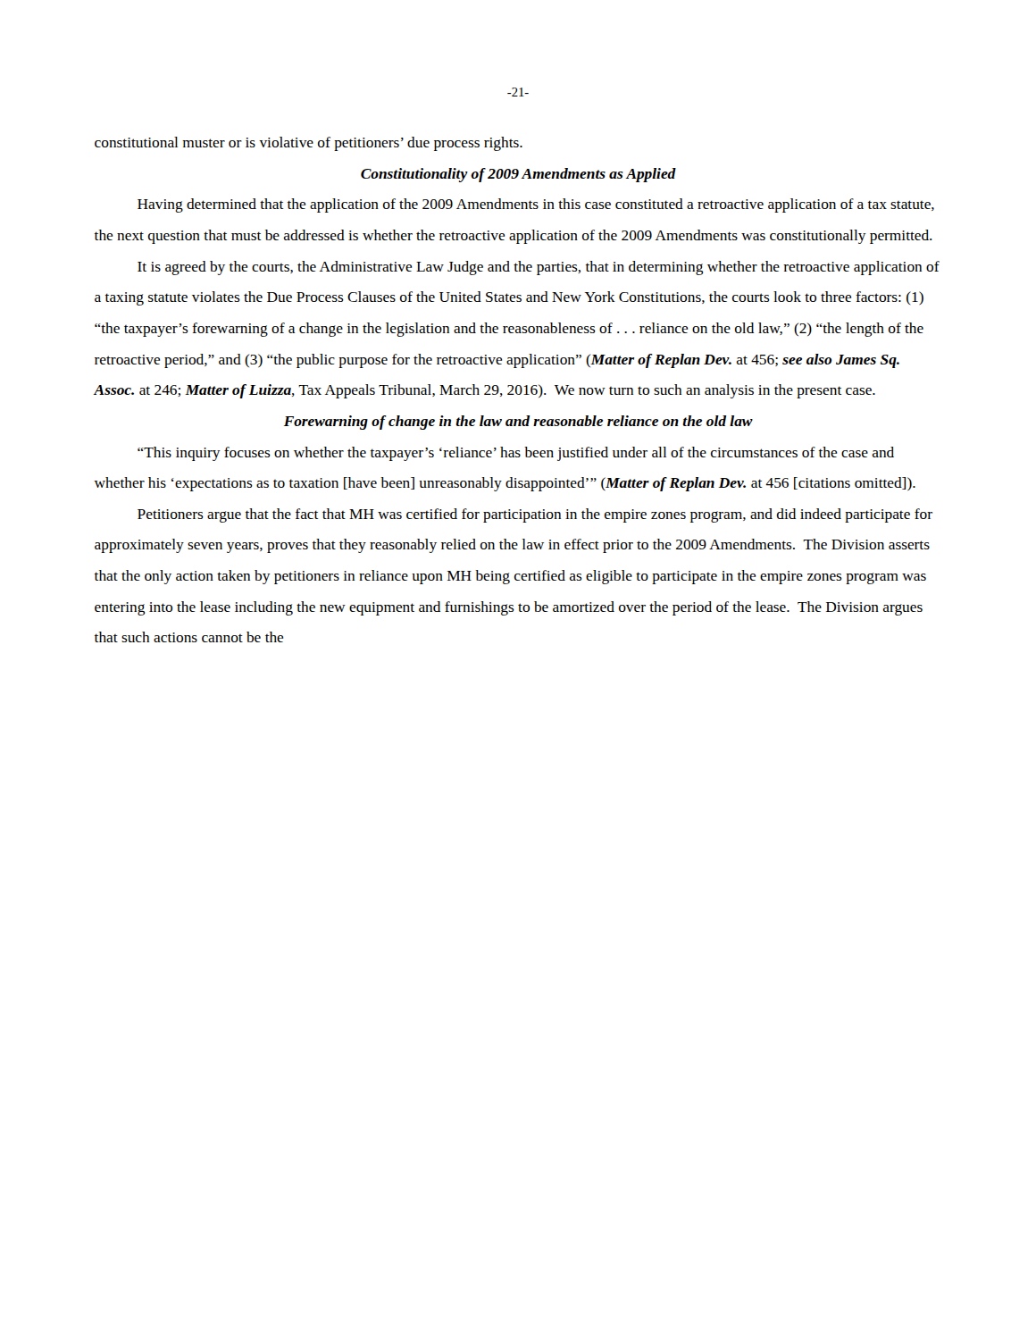-21-
constitutional muster or is violative of petitioners’ due process rights.
Constitutionality of 2009 Amendments as Applied
Having determined that the application of the 2009 Amendments in this case constituted a retroactive application of a tax statute, the next question that must be addressed is whether the retroactive application of the 2009 Amendments was constitutionally permitted.
It is agreed by the courts, the Administrative Law Judge and the parties, that in determining whether the retroactive application of a taxing statute violates the Due Process Clauses of the United States and New York Constitutions, the courts look to three factors: (1) “the taxpayer’s forewarning of a change in the legislation and the reasonableness of . . . reliance on the old law,” (2) “the length of the retroactive period,” and (3) “the public purpose for the retroactive application” (Matter of Replan Dev. at 456; see also James Sq. Assoc. at 246; Matter of Luizza, Tax Appeals Tribunal, March 29, 2016). We now turn to such an analysis in the present case.
Forewarning of change in the law and reasonable reliance on the old law
“This inquiry focuses on whether the taxpayer’s ‘reliance’ has been justified under all of the circumstances of the case and whether his ‘expectations as to taxation [have been] unreasonably disappointed’” (Matter of Replan Dev. at 456 [citations omitted]).
Petitioners argue that the fact that MH was certified for participation in the empire zones program, and did indeed participate for approximately seven years, proves that they reasonably relied on the law in effect prior to the 2009 Amendments. The Division asserts that the only action taken by petitioners in reliance upon MH being certified as eligible to participate in the empire zones program was entering into the lease including the new equipment and furnishings to be amortized over the period of the lease. The Division argues that such actions cannot be the